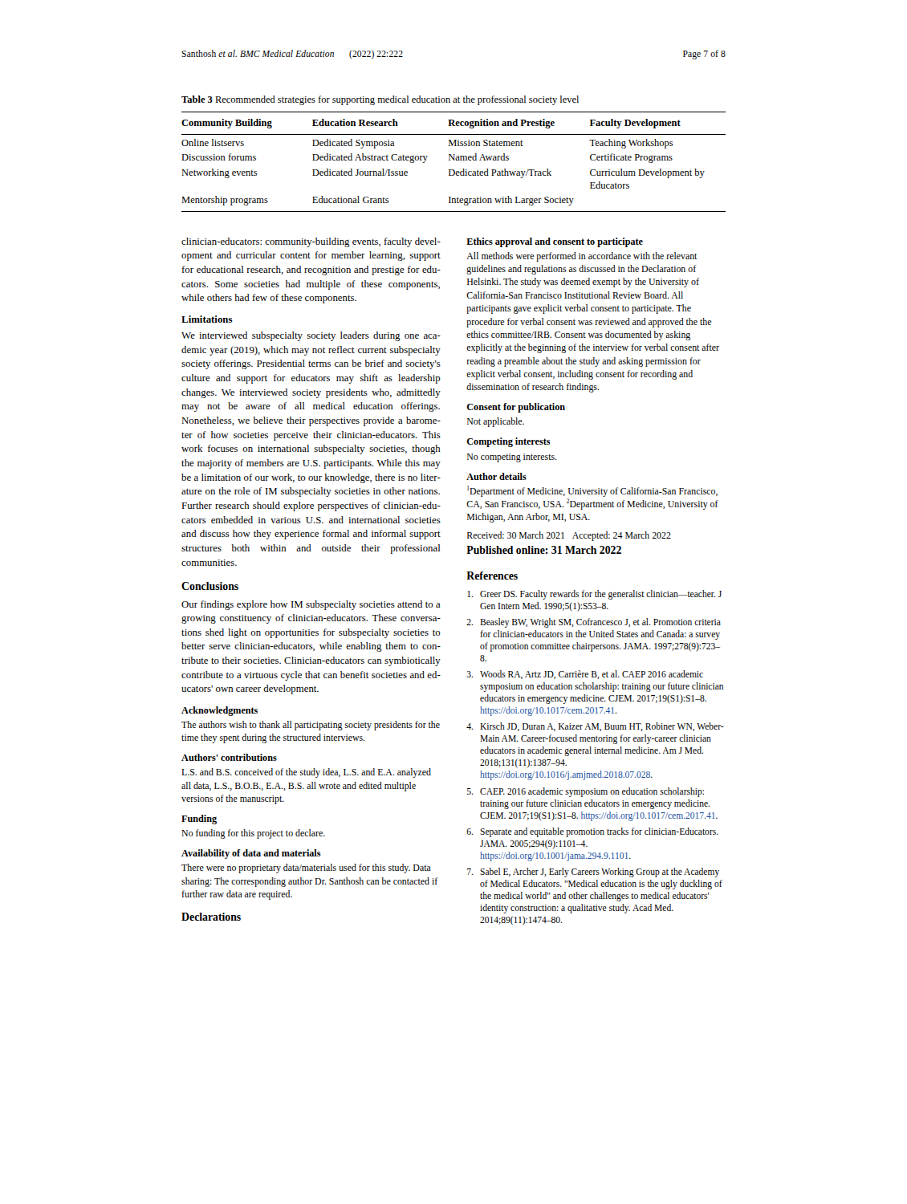Santhosh et al. BMC Medical Education(2022) 22:222
Page 7 of 8
Table 3 Recommended strategies for supporting medical education at the professional society level
| Community Building | Education Research | Recognition and Prestige | Faculty Development |
| --- | --- | --- | --- |
| Online listservs | Dedicated Symposia | Mission Statement | Teaching Workshops |
| Discussion forums | Dedicated Abstract Category | Named Awards | Certificate Programs |
| Networking events | Dedicated Journal/Issue | Dedicated Pathway/Track | Curriculum Development by Educators |
| Mentorship programs | Educational Grants | Integration with Larger Society | |
clinician-educators: community-building events, faculty development and curricular content for member learning, support for educational research, and recognition and prestige for educators. Some societies had multiple of these components, while others had few of these components.
Limitations
We interviewed subspecialty society leaders during one academic year (2019), which may not reflect current subspecialty society offerings. Presidential terms can be brief and society's culture and support for educators may shift as leadership changes. We interviewed society presidents who, admittedly may not be aware of all medical education offerings. Nonetheless, we believe their perspectives provide a barometer of how societies perceive their clinician-educators. This work focuses on international subspecialty societies, though the majority of members are U.S. participants. While this may be a limitation of our work, to our knowledge, there is no literature on the role of IM subspecialty societies in other nations. Further research should explore perspectives of clinician-educators embedded in various U.S. and international societies and discuss how they experience formal and informal support structures both within and outside their professional communities.
Conclusions
Our findings explore how IM subspecialty societies attend to a growing constituency of clinician-educators. These conversations shed light on opportunities for subspecialty societies to better serve clinician-educators, while enabling them to contribute to their societies. Clinician-educators can symbiotically contribute to a virtuous cycle that can benefit societies and educators' own career development.
Acknowledgments
The authors wish to thank all participating society presidents for the time they spent during the structured interviews.
Authors' contributions
L.S. and B.S. conceived of the study idea, L.S. and E.A. analyzed all data, L.S., B.O.B., E.A., B.S. all wrote and edited multiple versions of the manuscript.
Funding
No funding for this project to declare.
Availability of data and materials
There were no proprietary data/materials used for this study. Data sharing: The corresponding author Dr. Santhosh can be contacted if further raw data are required.
Declarations
Ethics approval and consent to participate
All methods were performed in accordance with the relevant guidelines and regulations as discussed in the Declaration of Helsinki. The study was deemed exempt by the University of California-San Francisco Institutional Review Board. All participants gave explicit verbal consent to participate. The procedure for verbal consent was reviewed and approved the the ethics committee/IRB. Consent was documented by asking explicitly at the beginning of the interview for verbal consent after reading a preamble about the study and asking permission for explicit verbal consent, including consent for recording and dissemination of research findings.
Consent for publication
Not applicable.
Competing interests
No competing interests.
Author details
1Department of Medicine, University of California-San Francisco, CA, San Francisco, USA. 2Department of Medicine, University of Michigan, Ann Arbor, MI, USA.
Received: 30 March 2021 Accepted: 24 March 2022 Published online: 31 March 2022
References
Greer DS. Faculty rewards for the generalist clinician—teacher. J Gen Intern Med. 1990;5(1):S53–8.
Beasley BW, Wright SM, Cofrancesco J, et al. Promotion criteria for clinician-educators in the United States and Canada: a survey of promotion committee chairpersons. JAMA. 1997;278(9):723–8.
Woods RA, Artz JD, Carrière B, et al. CAEP 2016 academic symposium on education scholarship: training our future clinician educators in emergency medicine. CJEM. 2017;19(S1):S1–8. https://doi.org/10.1017/cem.2017.41.
Kirsch JD, Duran A, Kaizer AM, Buum HT, Robiner WN, Weber-Main AM. Career-focused mentoring for early-career clinician educators in academic general internal medicine. Am J Med. 2018;131(11):1387–94. https://doi.org/10.1016/j.amjmed.2018.07.028.
CAEP. 2016 academic symposium on education scholarship: training our future clinician educators in emergency medicine. CJEM. 2017;19(S1):S1–8. https://doi.org/10.1017/cem.2017.41.
Separate and equitable promotion tracks for clinician-Educators. JAMA. 2005;294(9):1101–4. https://doi.org/10.1001/jama.294.9.1101.
Sabel E, Archer J, Early Careers Working Group at the Academy of Medical Educators. "Medical education is the ugly duckling of the medical world" and other challenges to medical educators' identity construction: a qualitative study. Acad Med. 2014;89(11):1474–80.